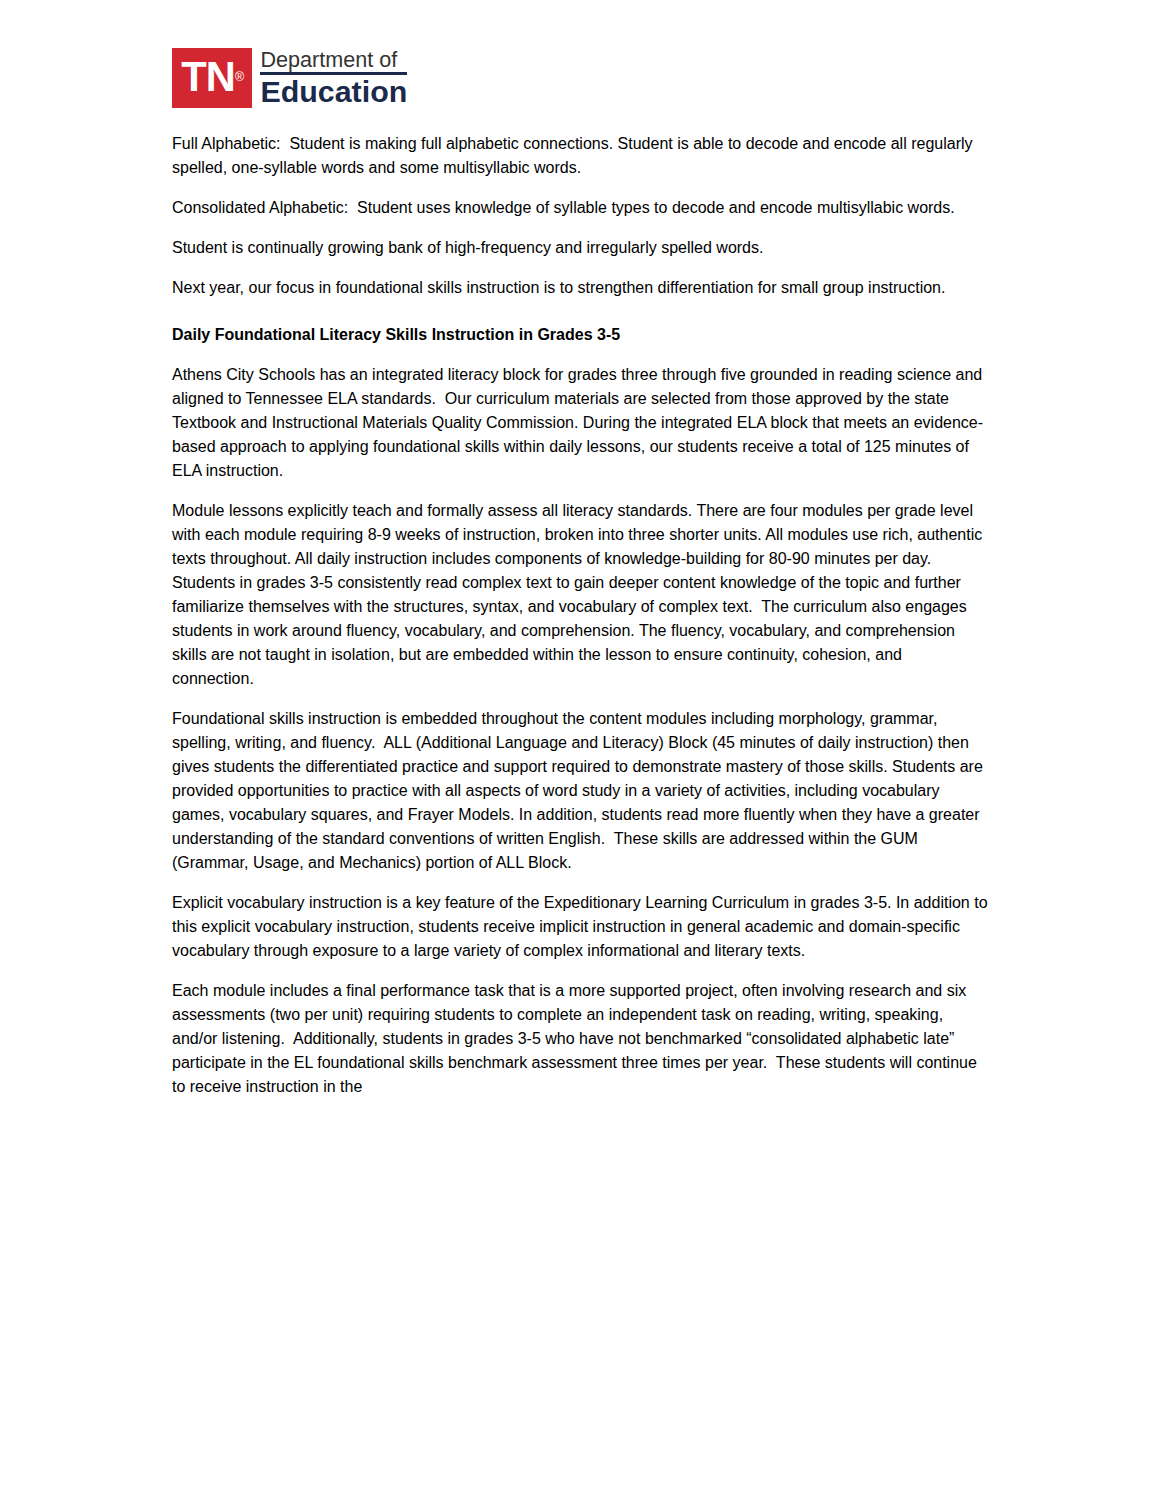TN®
Department of Education
Full Alphabetic: Student is making full alphabetic connections. Student is able to decode and encode all regularly spelled, one-syllable words and some multisyllabic words.
Consolidated Alphabetic: Student uses knowledge of syllable types to decode and encode multisyllabic words.
Student is continually growing bank of high-frequency and irregularly spelled words.
Next year, our focus in foundational skills instruction is to strengthen differentiation for small group instruction.
Daily Foundational Literacy Skills Instruction in Grades 3-5
Athens City Schools has an integrated literacy block for grades three through five grounded in reading science and aligned to Tennessee ELA standards. Our curriculum materials are selected from those approved by the state Textbook and Instructional Materials Quality Commission. During the integrated ELA block that meets an evidence-based approach to applying foundational skills within daily lessons, our students receive a total of 125 minutes of ELA instruction.
Module lessons explicitly teach and formally assess all literacy standards. There are four modules per grade level with each module requiring 8-9 weeks of instruction, broken into three shorter units. All modules use rich, authentic texts throughout. All daily instruction includes components of knowledge-building for 80-90 minutes per day. Students in grades 3-5 consistently read complex text to gain deeper content knowledge of the topic and further familiarize themselves with the structures, syntax, and vocabulary of complex text. The curriculum also engages students in work around fluency, vocabulary, and comprehension. The fluency, vocabulary, and comprehension skills are not taught in isolation, but are embedded within the lesson to ensure continuity, cohesion, and connection.
Foundational skills instruction is embedded throughout the content modules including morphology, grammar, spelling, writing, and fluency. ALL (Additional Language and Literacy) Block (45 minutes of daily instruction) then gives students the differentiated practice and support required to demonstrate mastery of those skills. Students are provided opportunities to practice with all aspects of word study in a variety of activities, including vocabulary games, vocabulary squares, and Frayer Models. In addition, students read more fluently when they have a greater understanding of the standard conventions of written English. These skills are addressed within the GUM (Grammar, Usage, and Mechanics) portion of ALL Block.
Explicit vocabulary instruction is a key feature of the Expeditionary Learning Curriculum in grades 3-5. In addition to this explicit vocabulary instruction, students receive implicit instruction in general academic and domain-specific vocabulary through exposure to a large variety of complex informational and literary texts.
Each module includes a final performance task that is a more supported project, often involving research and six assessments (two per unit) requiring students to complete an independent task on reading, writing, speaking, and/or listening. Additionally, students in grades 3-5 who have not benchmarked “consolidated alphabetic late” participate in the EL foundational skills benchmark assessment three times per year. These students will continue to receive instruction in the